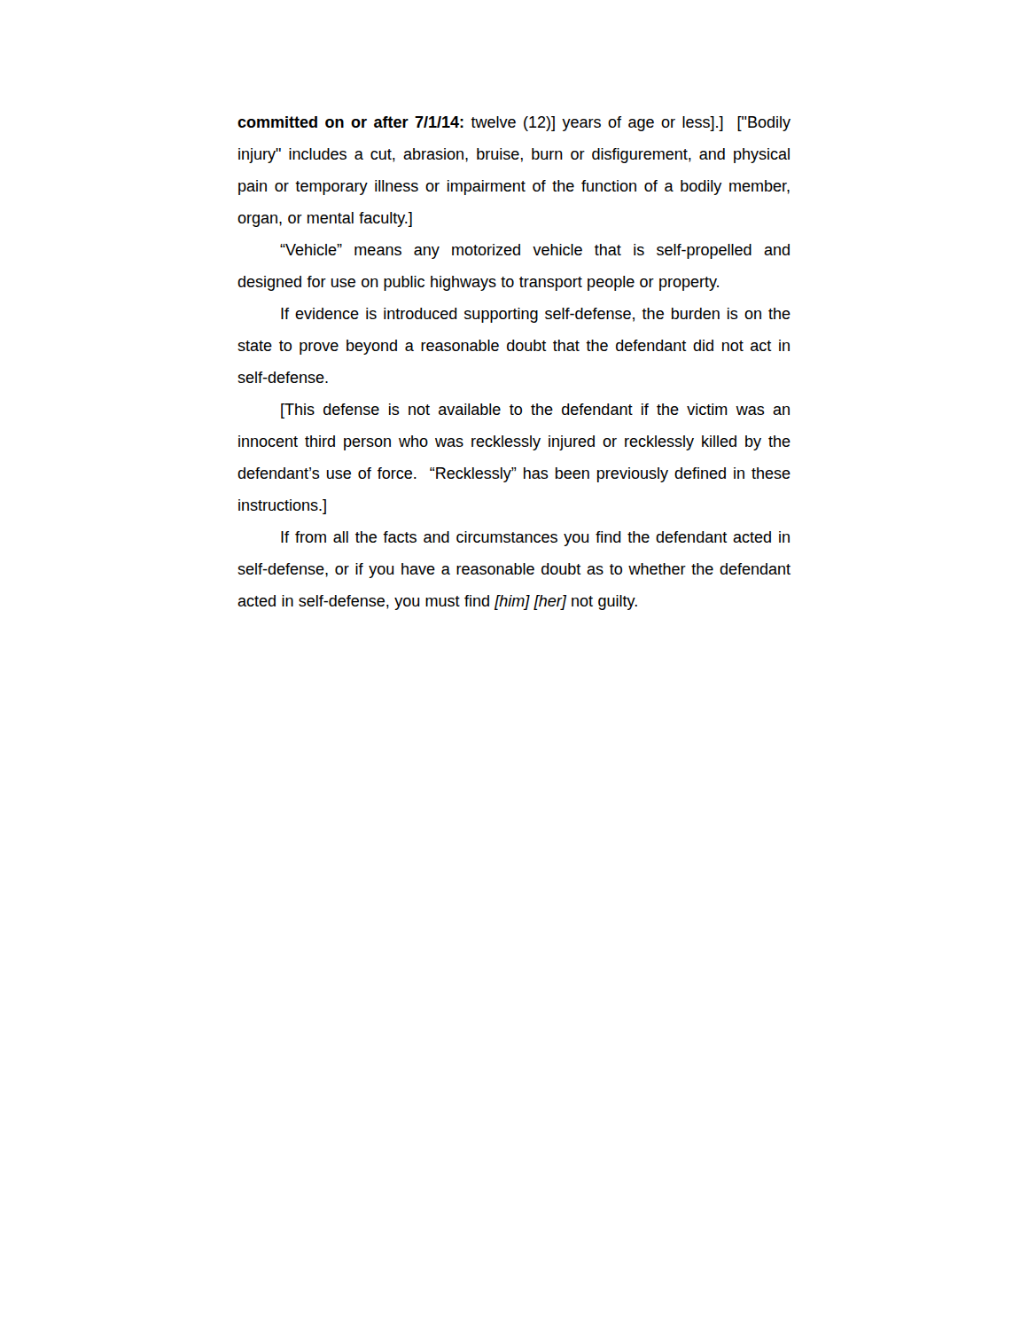committed on or after 7/1/14: twelve (12)] years of age or less].] ["Bodily injury" includes a cut, abrasion, bruise, burn or disfigurement, and physical pain or temporary illness or impairment of the function of a bodily member, organ, or mental faculty.]
“Vehicle” means any motorized vehicle that is self-propelled and designed for use on public highways to transport people or property.
If evidence is introduced supporting self-defense, the burden is on the state to prove beyond a reasonable doubt that the defendant did not act in self-defense.
[This defense is not available to the defendant if the victim was an innocent third person who was recklessly injured or recklessly killed by the defendant’s use of force. “Recklessly” has been previously defined in these instructions.]
If from all the facts and circumstances you find the defendant acted in self-defense, or if you have a reasonable doubt as to whether the defendant acted in self-defense, you must find [him] [her] not guilty.